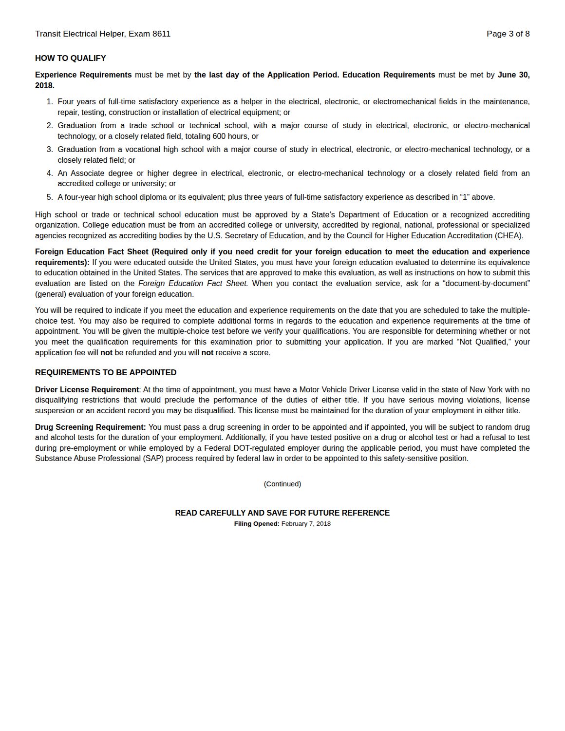Transit Electrical Helper, Exam 8611
Page 3 of 8
HOW TO QUALIFY
Experience Requirements must be met by the last day of the Application Period. Education Requirements must be met by June 30, 2018.
Four years of full-time satisfactory experience as a helper in the electrical, electronic, or electromechanical fields in the maintenance, repair, testing, construction or installation of electrical equipment; or
Graduation from a trade school or technical school, with a major course of study in electrical, electronic, or electro-mechanical technology, or a closely related field, totaling 600 hours, or
Graduation from a vocational high school with a major course of study in electrical, electronic, or electro-mechanical technology, or a closely related field; or
An Associate degree or higher degree in electrical, electronic, or electro-mechanical technology or a closely related field from an accredited college or university; or
A four-year high school diploma or its equivalent; plus three years of full-time satisfactory experience as described in “1” above.
High school or trade or technical school education must be approved by a State’s Department of Education or a recognized accrediting organization. College education must be from an accredited college or university, accredited by regional, national, professional or specialized agencies recognized as accrediting bodies by the U.S. Secretary of Education, and by the Council for Higher Education Accreditation (CHEA).
Foreign Education Fact Sheet (Required only if you need credit for your foreign education to meet the education and experience requirements): If you were educated outside the United States, you must have your foreign education evaluated to determine its equivalence to education obtained in the United States. The services that are approved to make this evaluation, as well as instructions on how to submit this evaluation are listed on the Foreign Education Fact Sheet. When you contact the evaluation service, ask for a “document-by-document” (general) evaluation of your foreign education.
You will be required to indicate if you meet the education and experience requirements on the date that you are scheduled to take the multiple-choice test. You may also be required to complete additional forms in regards to the education and experience requirements at the time of appointment. You will be given the multiple-choice test before we verify your qualifications. You are responsible for determining whether or not you meet the qualification requirements for this examination prior to submitting your application. If you are marked “Not Qualified,” your application fee will not be refunded and you will not receive a score.
REQUIREMENTS TO BE APPOINTED
Driver License Requirement: At the time of appointment, you must have a Motor Vehicle Driver License valid in the state of New York with no disqualifying restrictions that would preclude the performance of the duties of either title. If you have serious moving violations, license suspension or an accident record you may be disqualified. This license must be maintained for the duration of your employment in either title.
Drug Screening Requirement: You must pass a drug screening in order to be appointed and if appointed, you will be subject to random drug and alcohol tests for the duration of your employment. Additionally, if you have tested positive on a drug or alcohol test or had a refusal to test during pre-employment or while employed by a Federal DOT-regulated employer during the applicable period, you must have completed the Substance Abuse Professional (SAP) process required by federal law in order to be appointed to this safety-sensitive position.
(Continued)
READ CAREFULLY AND SAVE FOR FUTURE REFERENCE
Filing Opened: February 7, 2018